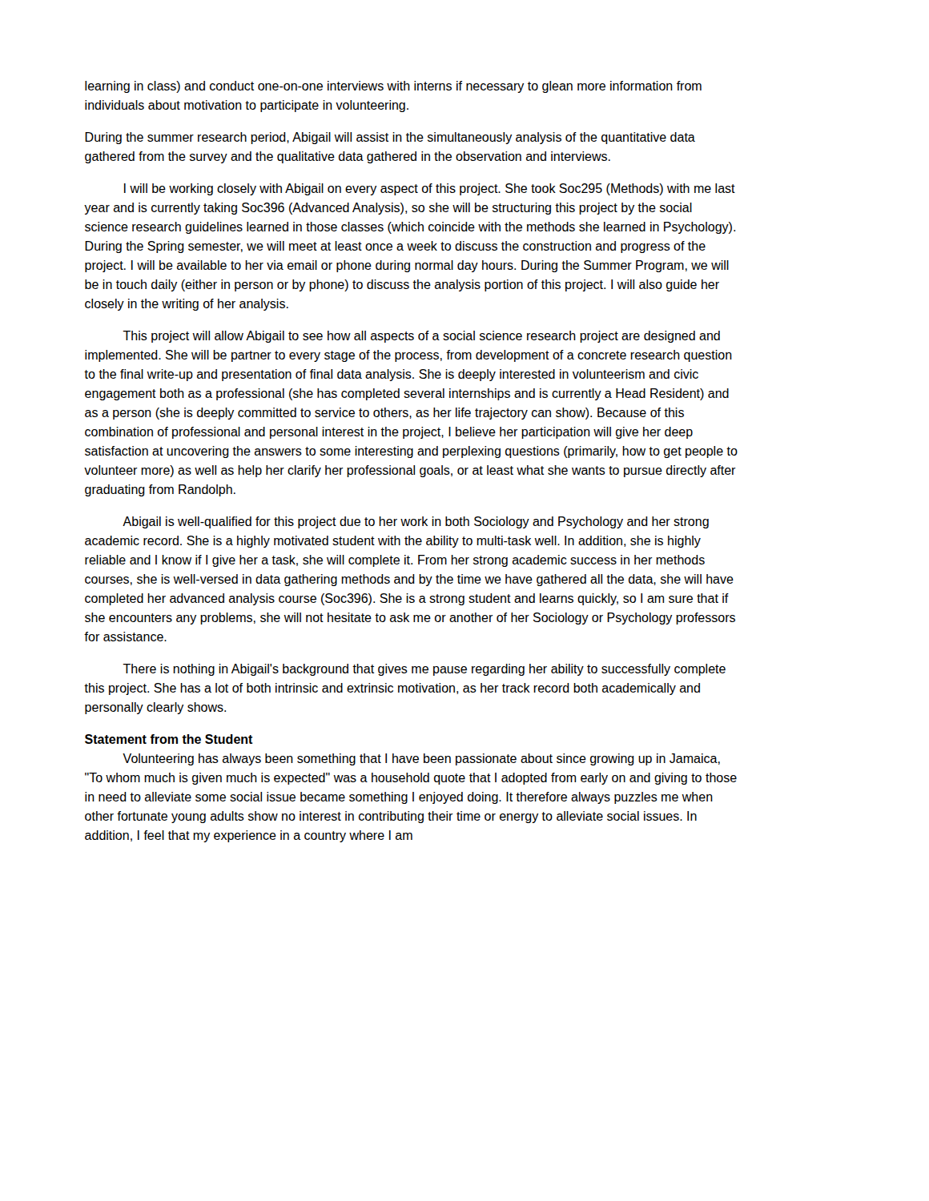learning in class) and conduct one-on-one interviews with interns if necessary to glean more information from individuals about motivation to participate in volunteering.
During the summer research period, Abigail will assist in the simultaneously analysis of the quantitative data gathered from the survey and the qualitative data gathered in the observation and interviews.
I will be working closely with Abigail on every aspect of this project. She took Soc295 (Methods) with me last year and is currently taking Soc396 (Advanced Analysis), so she will be structuring this project by the social science research guidelines learned in those classes (which coincide with the methods she learned in Psychology). During the Spring semester, we will meet at least once a week to discuss the construction and progress of the project. I will be available to her via email or phone during normal day hours. During the Summer Program, we will be in touch daily (either in person or by phone) to discuss the analysis portion of this project. I will also guide her closely in the writing of her analysis.
This project will allow Abigail to see how all aspects of a social science research project are designed and implemented. She will be partner to every stage of the process, from development of a concrete research question to the final write-up and presentation of final data analysis. She is deeply interested in volunteerism and civic engagement both as a professional (she has completed several internships and is currently a Head Resident) and as a person (she is deeply committed to service to others, as her life trajectory can show). Because of this combination of professional and personal interest in the project, I believe her participation will give her deep satisfaction at uncovering the answers to some interesting and perplexing questions (primarily, how to get people to volunteer more) as well as help her clarify her professional goals, or at least what she wants to pursue directly after graduating from Randolph.
Abigail is well-qualified for this project due to her work in both Sociology and Psychology and her strong academic record. She is a highly motivated student with the ability to multi-task well. In addition, she is highly reliable and I know if I give her a task, she will complete it. From her strong academic success in her methods courses, she is well-versed in data gathering methods and by the time we have gathered all the data, she will have completed her advanced analysis course (Soc396). She is a strong student and learns quickly, so I am sure that if she encounters any problems, she will not hesitate to ask me or another of her Sociology or Psychology professors for assistance.
There is nothing in Abigail's background that gives me pause regarding her ability to successfully complete this project. She has a lot of both intrinsic and extrinsic motivation, as her track record both academically and personally clearly shows.
Statement from the Student
Volunteering has always been something that I have been passionate about since growing up in Jamaica, "To whom much is given much is expected" was a household quote that I adopted from early on and giving to those in need to alleviate some social issue became something I enjoyed doing. It therefore always puzzles me when other fortunate young adults show no interest in contributing their time or energy to alleviate social issues. In addition, I feel that my experience in a country where I am